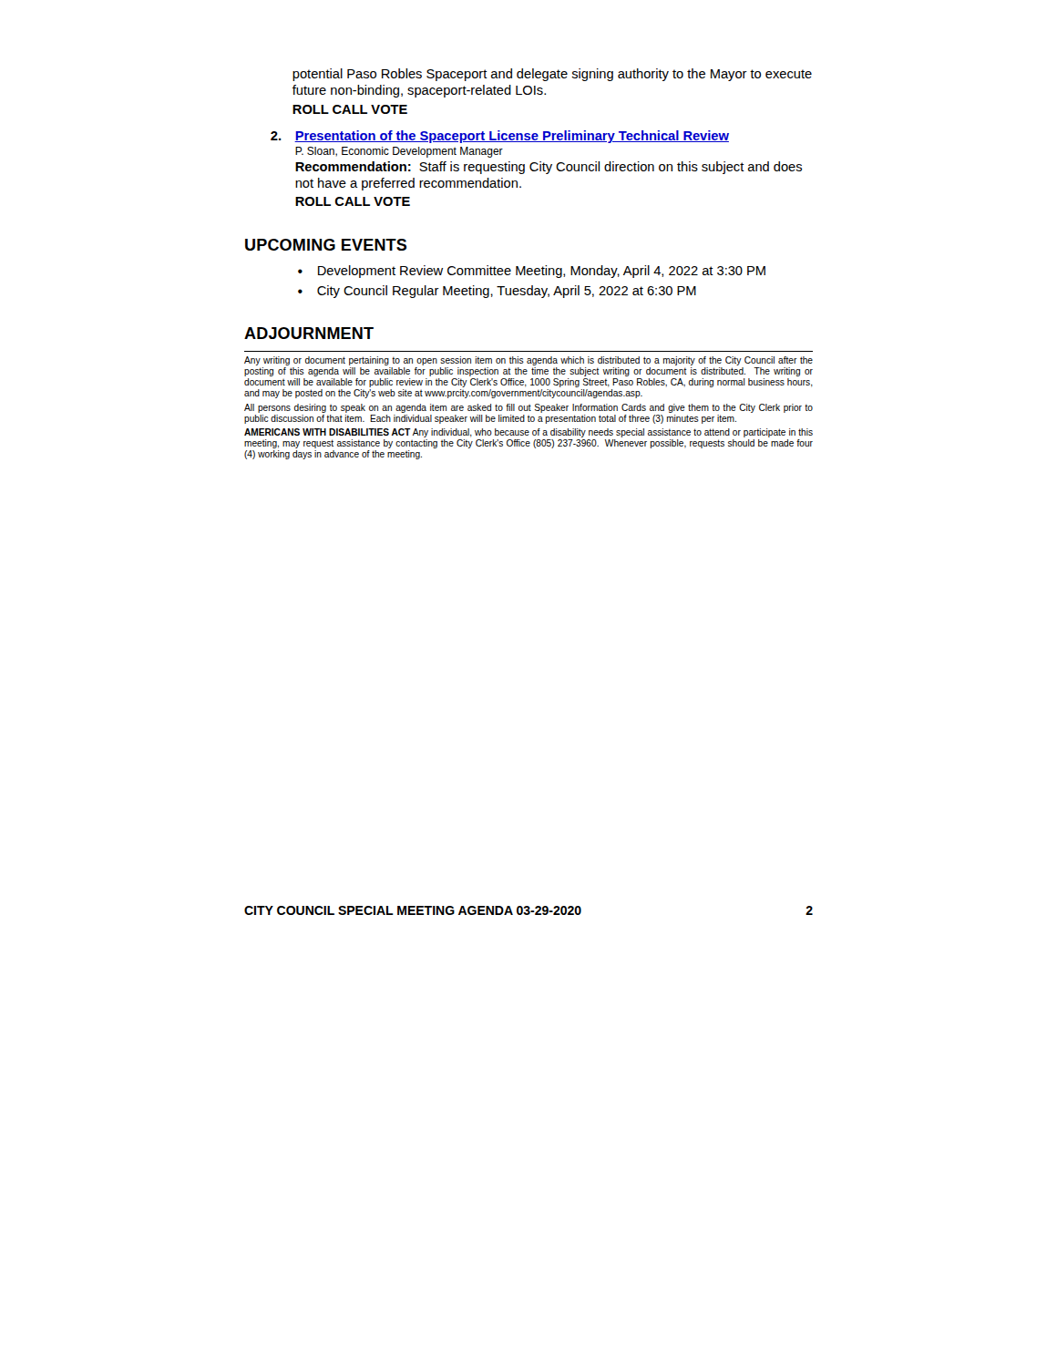potential Paso Robles Spaceport and delegate signing authority to the Mayor to execute future non-binding, spaceport-related LOIs.
ROLL CALL VOTE
2.
Presentation of the Spaceport License Preliminary Technical Review
P. Sloan, Economic Development Manager
Recommendation: Staff is requesting City Council direction on this subject and does not have a preferred recommendation.
ROLL CALL VOTE
UPCOMING EVENTS
Development Review Committee Meeting, Monday, April 4, 2022 at 3:30 PM
City Council Regular Meeting, Tuesday, April 5, 2022 at 6:30 PM
ADJOURNMENT
Any writing or document pertaining to an open session item on this agenda which is distributed to a majority of the City Council after the posting of this agenda will be available for public inspection at the time the subject writing or document is distributed. The writing or document will be available for public review in the City Clerk's Office, 1000 Spring Street, Paso Robles, CA, during normal business hours, and may be posted on the City's web site at www.prcity.com/government/citycouncil/agendas.asp.
All persons desiring to speak on an agenda item are asked to fill out Speaker Information Cards and give them to the City Clerk prior to public discussion of that item. Each individual speaker will be limited to a presentation total of three (3) minutes per item.
AMERICANS WITH DISABILITIES ACT Any individual, who because of a disability needs special assistance to attend or participate in this meeting, may request assistance by contacting the City Clerk's Office (805) 237-3960. Whenever possible, requests should be made four (4) working days in advance of the meeting.
CITY COUNCIL SPECIAL MEETING AGENDA 03-29-2020 2